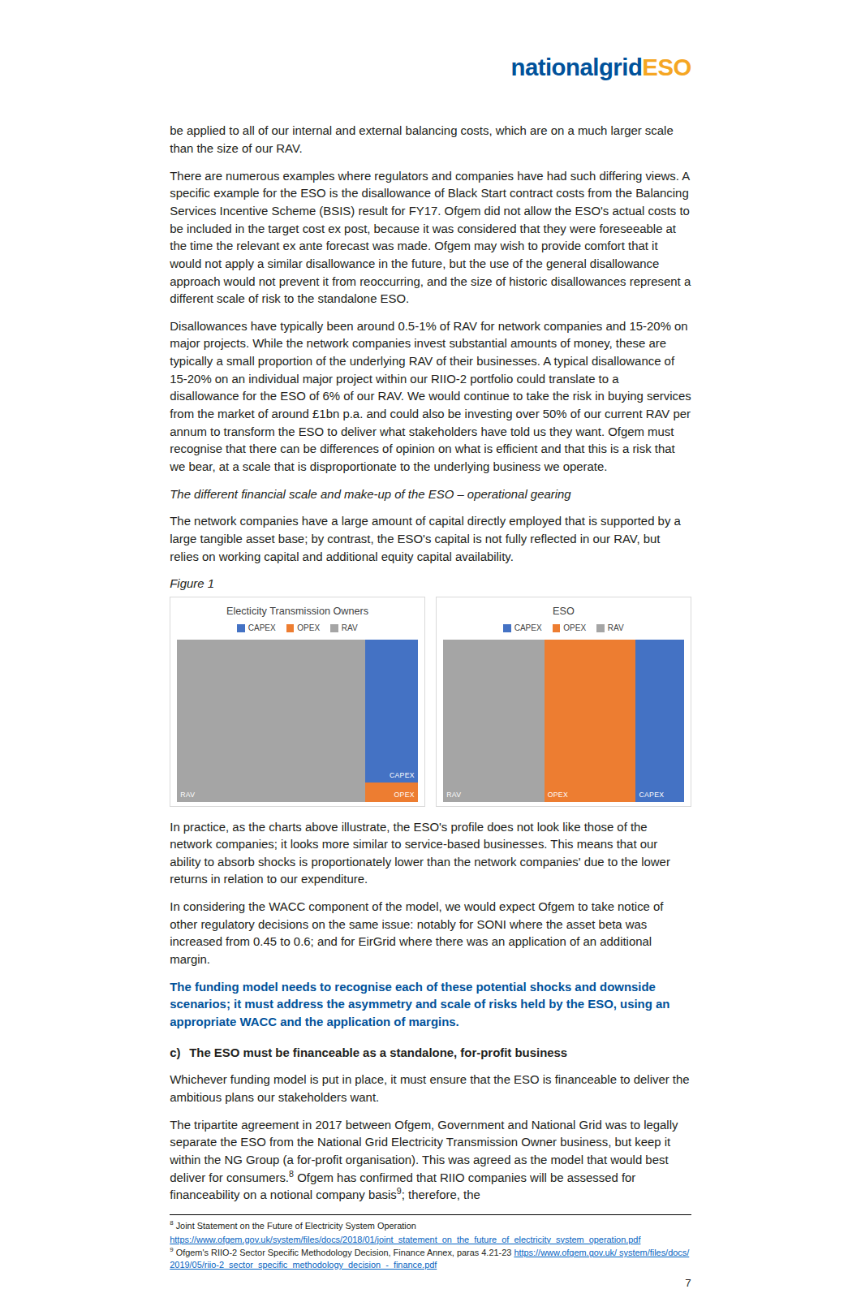national grid ESO
be applied to all of our internal and external balancing costs, which are on a much larger scale than the size of our RAV.
There are numerous examples where regulators and companies have had such differing views. A specific example for the ESO is the disallowance of Black Start contract costs from the Balancing Services Incentive Scheme (BSIS) result for FY17. Ofgem did not allow the ESO's actual costs to be included in the target cost ex post, because it was considered that they were foreseeable at the time the relevant ex ante forecast was made. Ofgem may wish to provide comfort that it would not apply a similar disallowance in the future, but the use of the general disallowance approach would not prevent it from reoccurring, and the size of historic disallowances represent a different scale of risk to the standalone ESO.
Disallowances have typically been around 0.5-1% of RAV for network companies and 15-20% on major projects. While the network companies invest substantial amounts of money, these are typically a small proportion of the underlying RAV of their businesses. A typical disallowance of 15-20% on an individual major project within our RIIO-2 portfolio could translate to a disallowance for the ESO of 6% of our RAV. We would continue to take the risk in buying services from the market of around £1bn p.a. and could also be investing over 50% of our current RAV per annum to transform the ESO to deliver what stakeholders have told us they want. Ofgem must recognise that there can be differences of opinion on what is efficient and that this is a risk that we bear, at a scale that is disproportionate to the underlying business we operate.
The different financial scale and make-up of the ESO – operational gearing
The network companies have a large amount of capital directly employed that is supported by a large tangible asset base; by contrast, the ESO's capital is not fully reflected in our RAV, but relies on working capital and additional equity capital availability.
Figure 1
Electicity Transmission Owners
CAPEX OPEX RAV
RAV
CAPEX
OPEX
ESO
CAPEX OPEX RAV
RAV
OPEX
CAPEX
In practice, as the charts above illustrate, the ESO's profile does not look like those of the network companies; it looks more similar to service-based businesses. This means that our ability to absorb shocks is proportionately lower than the network companies' due to the lower returns in relation to our expenditure.
In considering the WACC component of the model, we would expect Ofgem to take notice of other regulatory decisions on the same issue: notably for SONI where the asset beta was increased from 0.45 to 0.6; and for EirGrid where there was an application of an additional margin.
The funding model needs to recognise each of these potential shocks and downside scenarios; it must address the asymmetry and scale of risks held by the ESO, using an appropriate WACC and the application of margins.
c)
The ESO must be financeable as a standalone, for-profit business
Whichever funding model is put in place, it must ensure that the ESO is financeable to deliver the ambitious plans our stakeholders want.
The tripartite agreement in 2017 between Ofgem, Government and National Grid was to legally separate the ESO from the National Grid Electricity Transmission Owner business, but keep it within the NG Group (a for-profit organisation). This was agreed as the model that would best deliver for consumers.8 Ofgem has confirmed that RIIO companies will be assessed for financeability on a notional company basis9; therefore, the
8 Joint Statement on the Future of Electricity System Operation
https://www.ofgem.gov.uk/system/files/docs/2018/01/joint_statement_on_the_future_of_electricity_system_operation.pdf
9 Ofgem's RIIO-2 Sector Specific Methodology Decision, Finance Annex, paras 4.21-23 https://www.ofgem.gov.uk/ system/files/docs/2019/05/riio-2_sector_specific_methodology_decision_-_finance.pdf
7